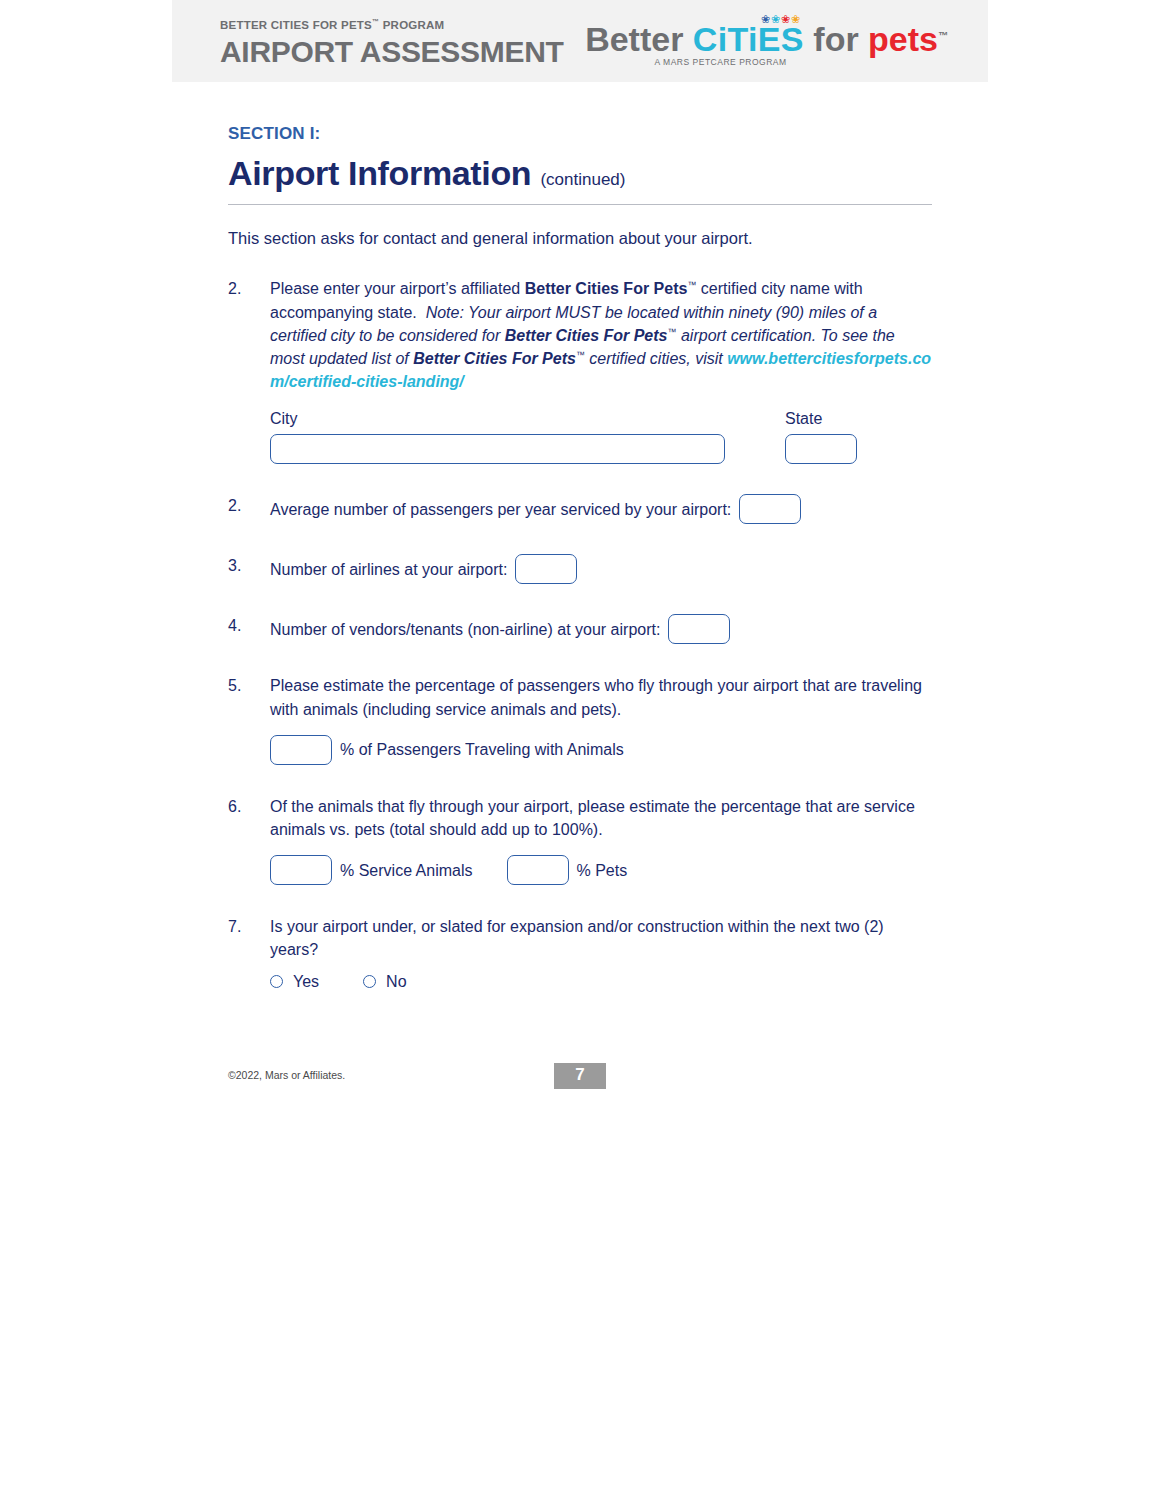Better Cities for Pets™ Program
Airport Assessment
❀❀❀❀
Better CiTiES for pets™
A Mars Petcare Program
SECTION I:
Airport Information (continued)
This section asks for contact and general information about your airport.
Please enter your airport’s affiliated Better Cities For Pets™ certified city name with accompanying state. Note: Your airport MUST be located within ninety (90) miles of a certified city to be considered for Better Cities For Pets™ airport certification. To see the most updated list of Better Cities For Pets™ certified cities, visit www.bettercitiesforpets.com/certified-cities-landing/
City
State
Average number of passengers per year serviced by your airport:
Number of airlines at your airport:
Number of vendors/tenants (non-airline) at your airport:
Please estimate the percentage of passengers who fly through your airport that are traveling with animals (including service animals and pets).
% of Passengers Traveling with Animals
Of the animals that fly through your airport, please estimate the percentage that are service animals vs. pets (total should add up to 100%).
% Service Animals % Pets
Is your airport under, or slated for expansion and/or construction within the next two (2) years?
Yes No
©2022, Mars or Affiliates.
7